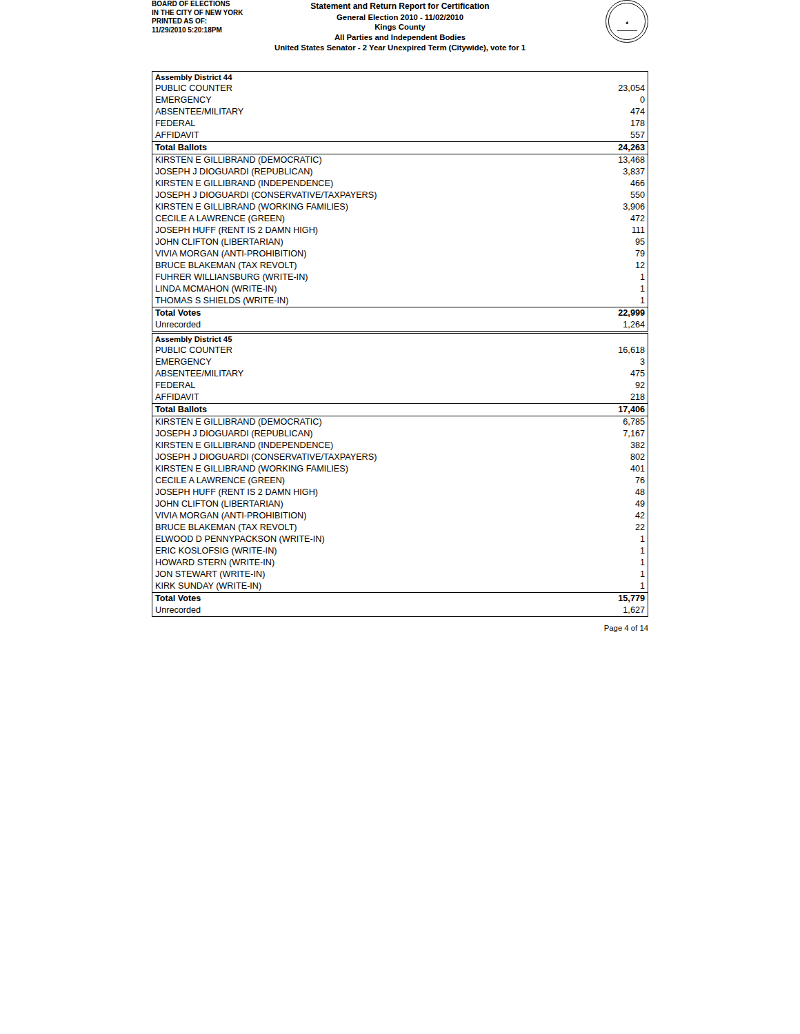BOARD OF ELECTIONS
IN THE CITY OF NEW YORK
PRINTED AS OF:
11/29/2010 5:20:18PM
Statement and Return Report for Certification
General Election 2010 - 11/02/2010
Kings County
All Parties and Independent Bodies
United States Senator - 2 Year Unexpired Term (Citywide), vote for 1
Assembly District 44
| PUBLIC COUNTER | 23,054 |
| EMERGENCY | 0 |
| ABSENTEE/MILITARY | 474 |
| FEDERAL | 178 |
| AFFIDAVIT | 557 |
| Total Ballots | 24,263 |
| KIRSTEN E GILLIBRAND (DEMOCRATIC) | 13,468 |
| JOSEPH J DIOGUARDI (REPUBLICAN) | 3,837 |
| KIRSTEN E GILLIBRAND (INDEPENDENCE) | 466 |
| JOSEPH J DIOGUARDI (CONSERVATIVE/TAXPAYERS) | 550 |
| KIRSTEN E GILLIBRAND (WORKING FAMILIES) | 3,906 |
| CECILE A LAWRENCE (GREEN) | 472 |
| JOSEPH HUFF (RENT IS 2 DAMN HIGH) | 111 |
| JOHN CLIFTON (LIBERTARIAN) | 95 |
| VIVIA MORGAN (ANTI-PROHIBITION) | 79 |
| BRUCE BLAKEMAN (TAX REVOLT) | 12 |
| FUHRER WILLIANSBURG (WRITE-IN) | 1 |
| LINDA MCMAHON (WRITE-IN) | 1 |
| THOMAS S SHIELDS (WRITE-IN) | 1 |
| Total Votes | 22,999 |
| Unrecorded | 1,264 |
Assembly District 45
| PUBLIC COUNTER | 16,618 |
| EMERGENCY | 3 |
| ABSENTEE/MILITARY | 475 |
| FEDERAL | 92 |
| AFFIDAVIT | 218 |
| Total Ballots | 17,406 |
| KIRSTEN E GILLIBRAND (DEMOCRATIC) | 6,785 |
| JOSEPH J DIOGUARDI (REPUBLICAN) | 7,167 |
| KIRSTEN E GILLIBRAND (INDEPENDENCE) | 382 |
| JOSEPH J DIOGUARDI (CONSERVATIVE/TAXPAYERS) | 802 |
| KIRSTEN E GILLIBRAND (WORKING FAMILIES) | 401 |
| CECILE A LAWRENCE (GREEN) | 76 |
| JOSEPH HUFF (RENT IS 2 DAMN HIGH) | 48 |
| JOHN CLIFTON (LIBERTARIAN) | 49 |
| VIVIA MORGAN (ANTI-PROHIBITION) | 42 |
| BRUCE BLAKEMAN (TAX REVOLT) | 22 |
| ELWOOD D PENNYPACKSON (WRITE-IN) | 1 |
| ERIC KOSLOFSIG (WRITE-IN) | 1 |
| HOWARD STERN (WRITE-IN) | 1 |
| JON STEWART (WRITE-IN) | 1 |
| KIRK SUNDAY (WRITE-IN) | 1 |
| Total Votes | 15,779 |
| Unrecorded | 1,627 |
Page 4 of 14